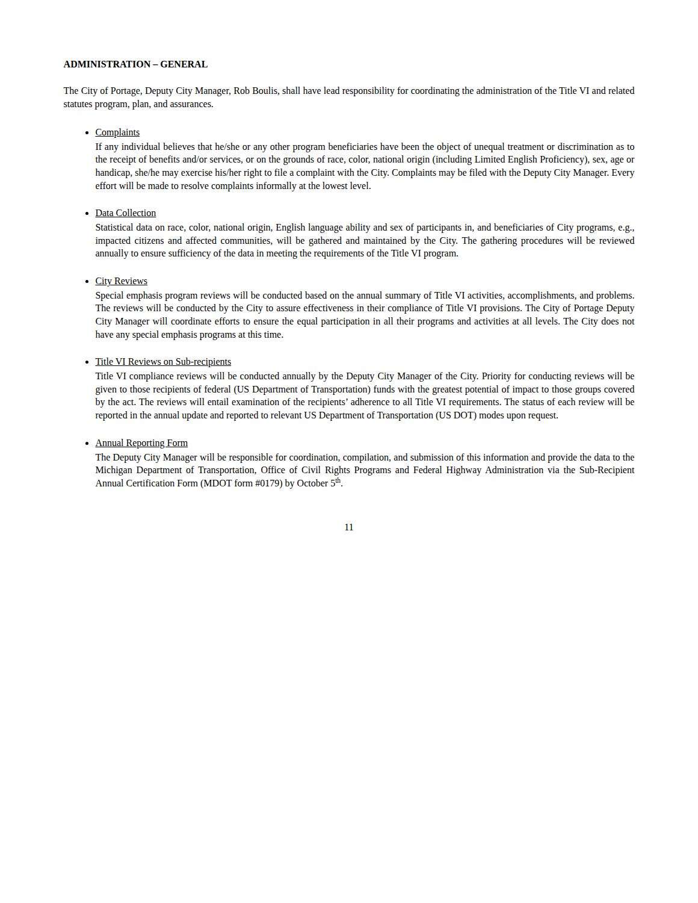ADMINISTRATION – GENERAL
The City of Portage, Deputy City Manager, Rob Boulis, shall have lead responsibility for coordinating the administration of the Title VI and related statutes program, plan, and assurances.
Complaints
If any individual believes that he/she or any other program beneficiaries have been the object of unequal treatment or discrimination as to the receipt of benefits and/or services, or on the grounds of race, color, national origin (including Limited English Proficiency), sex, age or handicap, she/he may exercise his/her right to file a complaint with the City. Complaints may be filed with the Deputy City Manager. Every effort will be made to resolve complaints informally at the lowest level.
Data Collection
Statistical data on race, color, national origin, English language ability and sex of participants in, and beneficiaries of City programs, e.g., impacted citizens and affected communities, will be gathered and maintained by the City. The gathering procedures will be reviewed annually to ensure sufficiency of the data in meeting the requirements of the Title VI program.
City Reviews
Special emphasis program reviews will be conducted based on the annual summary of Title VI activities, accomplishments, and problems. The reviews will be conducted by the City to assure effectiveness in their compliance of Title VI provisions. The City of Portage Deputy City Manager will coordinate efforts to ensure the equal participation in all their programs and activities at all levels. The City does not have any special emphasis programs at this time.
Title VI Reviews on Sub-recipients
Title VI compliance reviews will be conducted annually by the Deputy City Manager of the City. Priority for conducting reviews will be given to those recipients of federal (US Department of Transportation) funds with the greatest potential of impact to those groups covered by the act. The reviews will entail examination of the recipients’ adherence to all Title VI requirements. The status of each review will be reported in the annual update and reported to relevant US Department of Transportation (US DOT) modes upon request.
Annual Reporting Form
The Deputy City Manager will be responsible for coordination, compilation, and submission of this information and provide the data to the Michigan Department of Transportation, Office of Civil Rights Programs and Federal Highway Administration via the Sub-Recipient Annual Certification Form (MDOT form #0179) by October 5th.
11